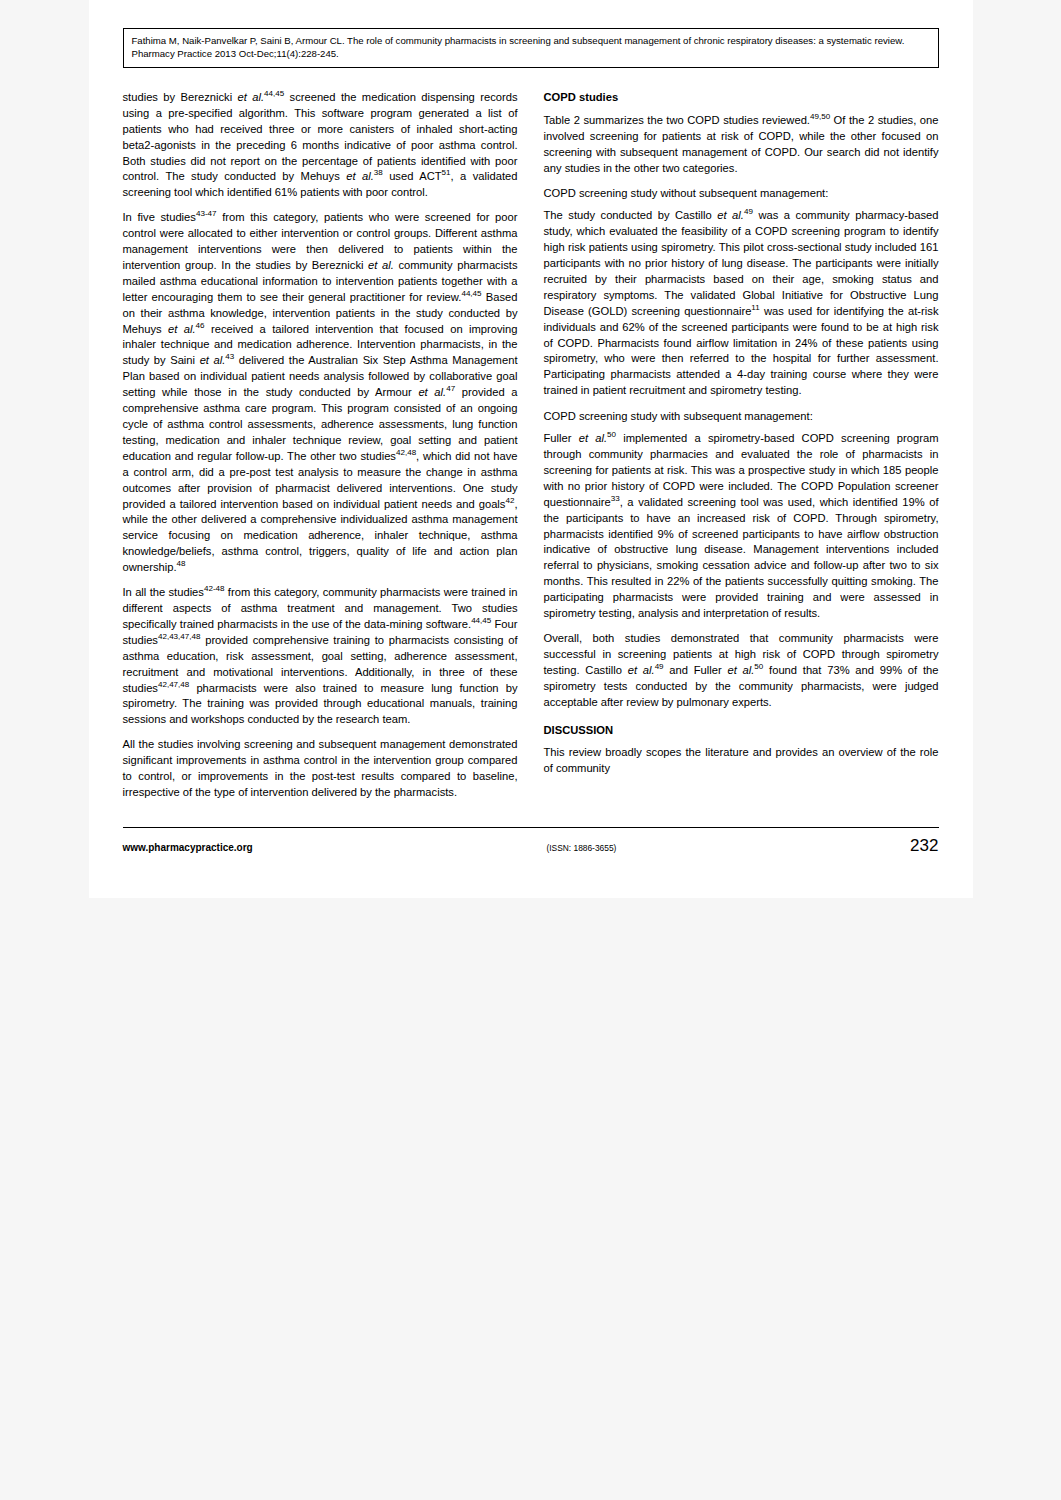Fathima M, Naik-Panvelkar P, Saini B, Armour CL. The role of community pharmacists in screening and subsequent management of chronic respiratory diseases: a systematic review. Pharmacy Practice 2013 Oct-Dec;11(4):228-245.
studies by Bereznicki et al.44,45 screened the medication dispensing records using a pre-specified algorithm. This software program generated a list of patients who had received three or more canisters of inhaled short-acting beta2-agonists in the preceding 6 months indicative of poor asthma control. Both studies did not report on the percentage of patients identified with poor control. The study conducted by Mehuys et al.38 used ACT51, a validated screening tool which identified 61% patients with poor control.
In five studies43-47 from this category, patients who were screened for poor control were allocated to either intervention or control groups. Different asthma management interventions were then delivered to patients within the intervention group. In the studies by Bereznicki et al. community pharmacists mailed asthma educational information to intervention patients together with a letter encouraging them to see their general practitioner for review.44,45 Based on their asthma knowledge, intervention patients in the study conducted by Mehuys et al.46 received a tailored intervention that focused on improving inhaler technique and medication adherence. Intervention pharmacists, in the study by Saini et al.43 delivered the Australian Six Step Asthma Management Plan based on individual patient needs analysis followed by collaborative goal setting while those in the study conducted by Armour et al.47 provided a comprehensive asthma care program. This program consisted of an ongoing cycle of asthma control assessments, adherence assessments, lung function testing, medication and inhaler technique review, goal setting and patient education and regular follow-up. The other two studies42,48, which did not have a control arm, did a pre-post test analysis to measure the change in asthma outcomes after provision of pharmacist delivered interventions. One study provided a tailored intervention based on individual patient needs and goals42, while the other delivered a comprehensive individualized asthma management service focusing on medication adherence, inhaler technique, asthma knowledge/beliefs, asthma control, triggers, quality of life and action plan ownership.48
In all the studies42-48 from this category, community pharmacists were trained in different aspects of asthma treatment and management. Two studies specifically trained pharmacists in the use of the data-mining software.44,45 Four studies42,43,47,48 provided comprehensive training to pharmacists consisting of asthma education, risk assessment, goal setting, adherence assessment, recruitment and motivational interventions. Additionally, in three of these studies42,47,48 pharmacists were also trained to measure lung function by spirometry. The training was provided through educational manuals, training sessions and workshops conducted by the research team.
All the studies involving screening and subsequent management demonstrated significant improvements in asthma control in the intervention group compared to control, or improvements in the post-test results compared to baseline, irrespective of the type of intervention delivered by the pharmacists.
COPD studies
Table 2 summarizes the two COPD studies reviewed.49,50 Of the 2 studies, one involved screening for patients at risk of COPD, while the other focused on screening with subsequent management of COPD. Our search did not identify any studies in the other two categories.
COPD screening study without subsequent management:
The study conducted by Castillo et al.49 was a community pharmacy-based study, which evaluated the feasibility of a COPD screening program to identify high risk patients using spirometry. This pilot cross-sectional study included 161 participants with no prior history of lung disease. The participants were initially recruited by their pharmacists based on their age, smoking status and respiratory symptoms. The validated Global Initiative for Obstructive Lung Disease (GOLD) screening questionnaire11 was used for identifying the at-risk individuals and 62% of the screened participants were found to be at high risk of COPD. Pharmacists found airflow limitation in 24% of these patients using spirometry, who were then referred to the hospital for further assessment. Participating pharmacists attended a 4-day training course where they were trained in patient recruitment and spirometry testing.
COPD screening study with subsequent management:
Fuller et al.50 implemented a spirometry-based COPD screening program through community pharmacies and evaluated the role of pharmacists in screening for patients at risk. This was a prospective study in which 185 people with no prior history of COPD were included. The COPD Population screener questionnaire33, a validated screening tool was used, which identified 19% of the participants to have an increased risk of COPD. Through spirometry, pharmacists identified 9% of screened participants to have airflow obstruction indicative of obstructive lung disease. Management interventions included referral to physicians, smoking cessation advice and follow-up after two to six months. This resulted in 22% of the patients successfully quitting smoking. The participating pharmacists were provided training and were assessed in spirometry testing, analysis and interpretation of results.
Overall, both studies demonstrated that community pharmacists were successful in screening patients at high risk of COPD through spirometry testing. Castillo et al.49 and Fuller et al.50 found that 73% and 99% of the spirometry tests conducted by the community pharmacists, were judged acceptable after review by pulmonary experts.
DISCUSSION
This review broadly scopes the literature and provides an overview of the role of community
www.pharmacypractice.org (ISSN: 1886-3655) 232